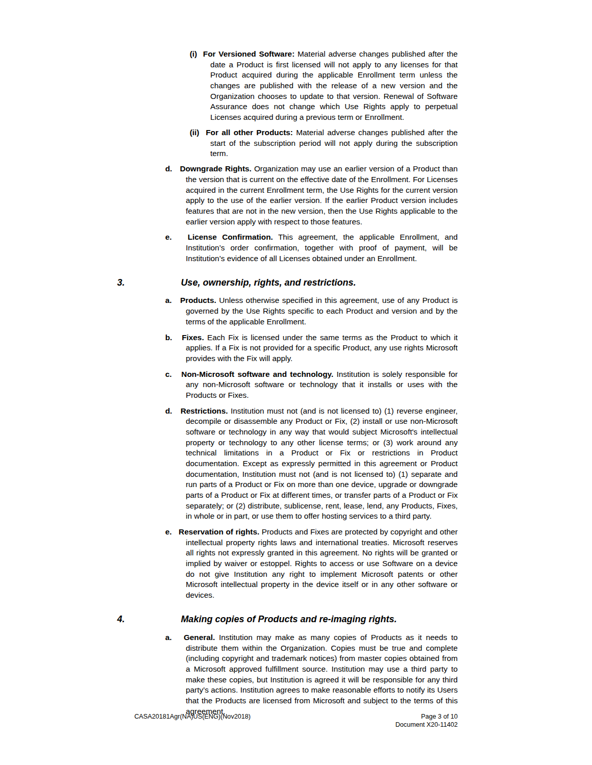(i) For Versioned Software: Material adverse changes published after the date a Product is first licensed will not apply to any licenses for that Product acquired during the applicable Enrollment term unless the changes are published with the release of a new version and the Organization chooses to update to that version. Renewal of Software Assurance does not change which Use Rights apply to perpetual Licenses acquired during a previous term or Enrollment.
(ii) For all other Products: Material adverse changes published after the start of the subscription period will not apply during the subscription term.
d. Downgrade Rights. Organization may use an earlier version of a Product than the version that is current on the effective date of the Enrollment. For Licenses acquired in the current Enrollment term, the Use Rights for the current version apply to the use of the earlier version. If the earlier Product version includes features that are not in the new version, then the Use Rights applicable to the earlier version apply with respect to those features.
e. License Confirmation. This agreement, the applicable Enrollment, and Institution’s order confirmation, together with proof of payment, will be Institution’s evidence of all Licenses obtained under an Enrollment.
3. Use, ownership, rights, and restrictions.
a. Products. Unless otherwise specified in this agreement, use of any Product is governed by the Use Rights specific to each Product and version and by the terms of the applicable Enrollment.
b. Fixes. Each Fix is licensed under the same terms as the Product to which it applies. If a Fix is not provided for a specific Product, any use rights Microsoft provides with the Fix will apply.
c. Non-Microsoft software and technology. Institution is solely responsible for any non-Microsoft software or technology that it installs or uses with the Products or Fixes.
d. Restrictions. Institution must not (and is not licensed to) (1) reverse engineer, decompile or disassemble any Product or Fix, (2) install or use non-Microsoft software or technology in any way that would subject Microsoft's intellectual property or technology to any other license terms; or (3) work around any technical limitations in a Product or Fix or restrictions in Product documentation. Except as expressly permitted in this agreement or Product documentation, Institution must not (and is not licensed to) (1) separate and run parts of a Product or Fix on more than one device, upgrade or downgrade parts of a Product or Fix at different times, or transfer parts of a Product or Fix separately; or (2) distribute, sublicense, rent, lease, lend, any Products, Fixes, in whole or in part, or use them to offer hosting services to a third party.
e. Reservation of rights. Products and Fixes are protected by copyright and other intellectual property rights laws and international treaties. Microsoft reserves all rights not expressly granted in this agreement. No rights will be granted or implied by waiver or estoppel. Rights to access or use Software on a device do not give Institution any right to implement Microsoft patents or other Microsoft intellectual property in the device itself or in any other software or devices.
4. Making copies of Products and re-imaging rights.
a. General. Institution may make as many copies of Products as it needs to distribute them within the Organization. Copies must be true and complete (including copyright and trademark notices) from master copies obtained from a Microsoft approved fulfillment source. Institution may use a third party to make these copies, but Institution is agreed it will be responsible for any third party’s actions. Institution agrees to make reasonable efforts to notify its Users that the Products are licensed from Microsoft and subject to the terms of this agreement.
CASA20181Agr(NA)US(ENG)(Nov2018)
Page 3 of 10
Document X20-11402